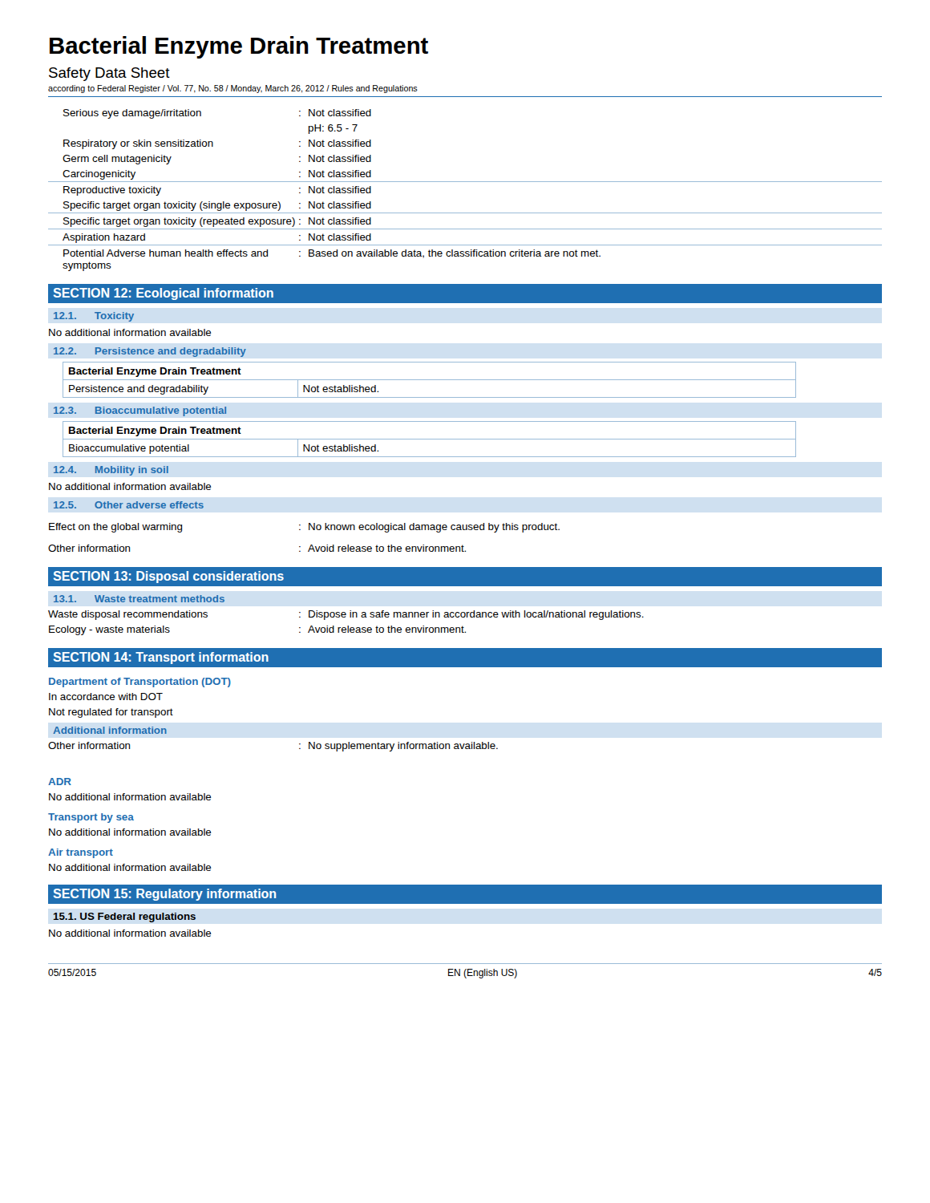Bacterial Enzyme Drain Treatment
Safety Data Sheet
according to Federal Register / Vol. 77, No. 58 / Monday, March 26, 2012 / Rules and Regulations
| Serious eye damage/irritation | : | Not classified |
| | | pH: 6.5 - 7 |
| Respiratory or skin sensitization | : | Not classified |
| Germ cell mutagenicity | : | Not classified |
| Carcinogenicity | : | Not classified |
| Reproductive toxicity | : | Not classified |
| Specific target organ toxicity (single exposure) | : | Not classified |
| Specific target organ toxicity (repeated exposure) | : | Not classified |
| Aspiration hazard | : | Not classified |
| Potential Adverse human health effects and symptoms | : | Based on available data, the classification criteria are not met. |
SECTION 12: Ecological information
12.1. Toxicity
No additional information available
12.2. Persistence and degradability
| Bacterial Enzyme Drain Treatment |
| --- |
| Persistence and degradability | Not established. |
12.3. Bioaccumulative potential
| Bacterial Enzyme Drain Treatment |
| --- |
| Bioaccumulative potential | Not established. |
12.4. Mobility in soil
No additional information available
12.5. Other adverse effects
| Effect on the global warming | : | No known ecological damage caused by this product. |
| Other information | : | Avoid release to the environment. |
SECTION 13: Disposal considerations
13.1. Waste treatment methods
| Waste disposal recommendations | : | Dispose in a safe manner in accordance with local/national regulations. |
| Ecology - waste materials | : | Avoid release to the environment. |
SECTION 14: Transport information
Department of Transportation (DOT)
In accordance with DOT
Not regulated for transport
Additional information
| Other information | : | No supplementary information available. |
ADR
No additional information available
Transport by sea
No additional information available
Air transport
No additional information available
SECTION 15: Regulatory information
15.1. US Federal regulations
No additional information available
05/15/2015 EN (English US) 4/5